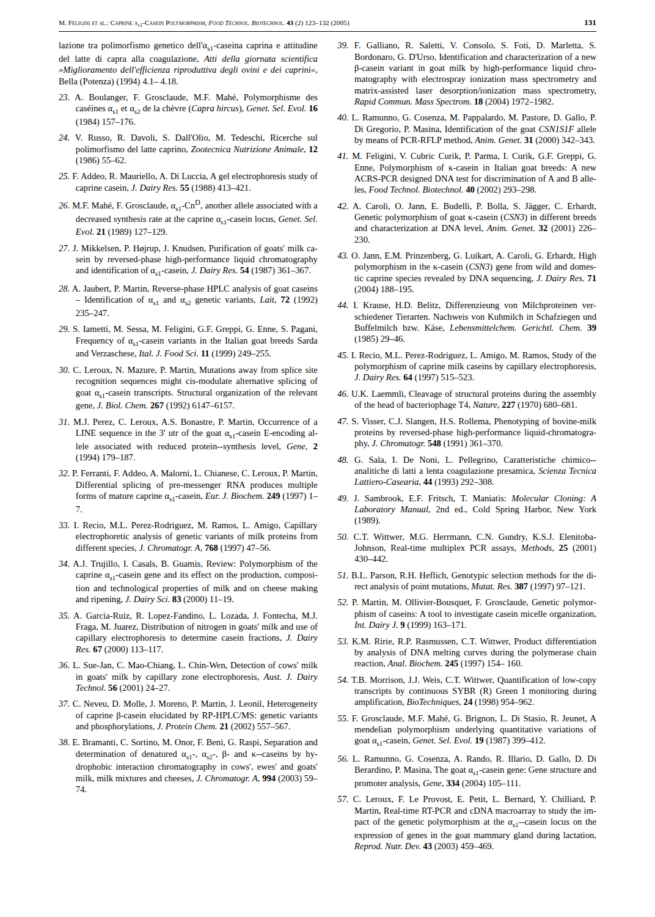M. Feligini et al.: Caprine αs1-Casein Polymorphism, Food Technol. Biotechnol. 43 (2) 123–132 (2005) 131
lazione tra polimorfismo genetico dell'αs1-caseina caprina e attitudine del latte di capra alla coagulazione, Atti della giornata scientifica »Miglioramento dell'efficienza riproduttiva degli ovini e dei caprini«, Bella (Potenza) (1994) 4.1– 4.18.
23. A. Boulanger, F. Grosclaude, M.F. Mahé, Polymorphisme des caséines αs1 et αs2 de la chèvre (Capra hircus), Genet. Sel. Evol. 16 (1984) 157–176.
24. V. Russo, R. Davoli, S. Dall'Olio, M. Tedeschi, Ricerche sul polimorfismo del latte caprino, Zootecnica Nutrizione Animale, 12 (1986) 55–62.
25. F. Addeo, R. Mauriello, A. Di Luccia, A gel electrophoresis study of caprine casein, J. Dairy Res. 55 (1988) 413–421.
26. M.F. Mahé, F. Grosclaude, αs1-CnD, another allele associated with a decreased synthesis rate at the caprine αs1-casein locus, Genet. Sel. Evol. 21 (1989) 127–129.
27. J. Mikkelsen, P. Højrup, J. Knudsen, Purification of goats' milk casein by reversed-phase high-performance liquid chromatography and identification of αs1-casein, J. Dairy Res. 54 (1987) 361–367.
28. A. Jaubert, P. Martin, Reverse-phase HPLC analysis of goat caseins – Identification of αs1 and αs2 genetic variants, Lait, 72 (1992) 235–247.
29. S. Iametti, M. Sessa, M. Feligini, G.F. Greppi, G. Enne, S. Pagani, Frequency of αs1-casein variants in the Italian goat breeds Sarda and Verzaschese, Ital. J. Food Sci. 11 (1999) 249–255.
30. C. Leroux, N. Mazure, P. Martin, Mutations away from splice site recognition sequences might cis-modulate alternative splicing of goat αs1-casein transcripts. Structural organization of the relevant gene, J. Biol. Chem. 267 (1992) 6147–6157.
31. M.J. Perez, C. Leroux, A.S. Bonastre, P. Martin, Occurrence of a LINE sequence in the 3' utr of the goat αs1-casein E-encoding allele associated with reduced protein--synthesis level, Gene, 2 (1994) 179–187.
32. P. Ferranti, F. Addeo, A. Malorni, L. Chianese, C. Leroux, P. Martin, Differential splicing of pre-messenger RNA produces multiple forms of mature caprine αs1-casein, Eur. J. Biochem. 249 (1997) 1–7.
33. I. Recio, M.L. Perez-Rodriguez, M. Ramos, L. Amigo, Capillary electrophoretic analysis of genetic variants of milk proteins from different species, J. Chromatogr. A, 768 (1997) 47–56.
34. A.J. Trujillo, I. Casals, B. Guamis, Review: Polymorphism of the caprine αs1-casein gene and its effect on the production, composition and technological properties of milk and on cheese making and ripening, J. Dairy Sci. 83 (2000) 11–19.
35. A. Garcia-Ruiz, R. Lopez-Fandino, L. Lozada, J. Fontecha, M.J. Fraga, M. Juarez, Distribution of nitrogen in goats' milk and use of capillary electrophoresis to determine casein fractions, J. Dairy Res. 67 (2000) 113–117.
36. L. Sue-Jan, C. Mao-Chiang, L. Chin-Wen, Detection of cows' milk in goats' milk by capillary zone electrophoresis, Aust. J. Dairy Technol. 56 (2001) 24–27.
37. C. Neveu, D. Molle, J. Moreno, P. Martin, J. Leonil, Heterogeneity of caprine β-casein elucidated by RP-HPLC/MS: genetic variants and phosphorylations, J. Protein Chem. 21 (2002) 557–567.
38. E. Bramanti, C. Sortino, M. Onor, F. Beni, G. Raspi, Separation and determination of denatured αs1-, αs2-, β- and κ--caseins by hydrophobic interaction chromatography in cows', ewes' and goats' milk, milk mixtures and cheeses, J. Chromatogr. A, 994 (2003) 59–74.
39. F. Galliano, R. Saletti, V. Consolo, S. Foti, D. Marletta, S. Bordonaro, G. D'Urso, Identification and characterization of a new β-casein variant in goat milk by high-performance liquid chromatography with electrospray ionization mass spectrometry and matrix-assisted laser desorption/ionization mass spectrometry, Rapid Commun. Mass Spectrom. 18 (2004) 1972–1982.
40. L. Ramunno, G. Cosenza, M. Pappalardo, M. Pastore, D. Gallo, P. Di Gregorio, P. Masina, Identification of the goat CSN1S1F allele by means of PCR-RFLP method, Anim. Genet. 31 (2000) 342–343.
41. M. Feligini, V. Cubric Curik, P. Parma, I. Curik, G.F. Greppi, G. Enne, Polymorphism of κ-casein in Italian goat breeds: A new ACRS-PCR designed DNA test for discrimination of A and B alleles, Food Technol. Biotechnol. 40 (2002) 293–298.
42. A. Caroli, O. Jann, E. Budelli, P. Bolla, S. Jägger, C. Erhardt, Genetic polymorphism of goat κ-casein (CSN3) in different breeds and characterization at DNA level, Anim. Genet. 32 (2001) 226–230.
43. O. Jann, E.M. Prinzenberg, G. Luikart, A. Caroli, G. Erhardt, High polymorphism in the κ-casein (CSN3) gene from wild and domestic caprine species revealed by DNA sequencing, J. Dairy Res. 71 (2004) 188–195.
44. I. Krause, H.D. Belitz, Differenzieung von Milchproteinen verschiedener Tierarten. Nachweis von Kuhmilch in Schafziegen und Buffelmilch bzw. Käse, Lebensmittelchem. Gerichtl. Chem. 39 (1985) 29–46.
45. I. Recio, M.L. Perez-Rodriguez, L. Amigo, M. Ramos, Study of the polymorphism of caprine milk caseins by capillary electrophoresis, J. Dairy Res. 64 (1997) 515–523.
46. U.K. Laemmli, Cleavage of structural proteins during the assembly of the head of bacteriophage T4, Nature, 227 (1970) 680–681.
47. S. Visser, C.J. Slangen, H.S. Rollema, Phenotyping of bovine-milk proteins by reversed-phase high-performance liquid-chromatography, J. Chromatogr. 548 (1991) 361–370.
48. G. Sala, I. De Noni, L. Pellegrino, Caratteristiche chimico--analitiche di latti a lenta coagulazione presamica, Scienza Tecnica Lattiero-Casearia, 44 (1993) 292–308.
49. J. Sambrook, E.F. Fritsch, T. Maniatis: Molecular Cloning: A Laboratory Manual, 2nd ed., Cold Spring Harbor, New York (1989).
50. C.T. Wittwer, M.G. Herrmann, C.N. Gundry, K.S.J. Elenitoba-Johnson, Real-time multiplex PCR assays, Methods, 25 (2001) 430–442.
51. B.L. Parson, R.H. Heflich, Genotypic selection methods for the direct analysis of point mutations, Mutat. Res. 387 (1997) 97–121.
52. P. Martin, M. Ollivier-Bousquet, F. Grosclaude, Genetic polymorphism of caseins: A tool to investigate casein micelle organization, Int. Dairy J. 9 (1999) 163–171.
53. K.M. Ririe, R.P. Rasmussen, C.T. Wittwer, Product differentiation by analysis of DNA melting curves during the polymerase chain reaction, Anal. Biochem. 245 (1997) 154– 160.
54. T.B. Morrison, J.J. Weis, C.T. Wittwer, Quantification of low-copy transcripts by continuous SYBR (R) Green I monitoring during amplification, BioTechniques, 24 (1998) 954–962.
55. F. Grosclaude, M.F. Mahé, G. Brignon, L. Di Stasio, R. Jeunet, A mendelian polymorphism underlying quantitative variations of goat αs1-casein, Genet. Sel. Evol. 19 (1987) 399–412.
56. L. Ramunno, G. Cosenza, A. Rando, R. Illario, D. Gallo, D. Di Berardino, P. Masina, The goat αs1-casein gene: Gene structure and promoter analysis, Gene, 334 (2004) 105–111.
57. C. Leroux, F. Le Provost, E. Petit, L. Bernard, Y. Chilliard, P. Martin, Real-time RT-PCR and cDNA macroarray to study the impact of the genetic polymorphism at the αs1--casein locus on the expression of genes in the goat mammary gland during lactation, Reprod. Nutr. Dev. 43 (2003) 459–469.